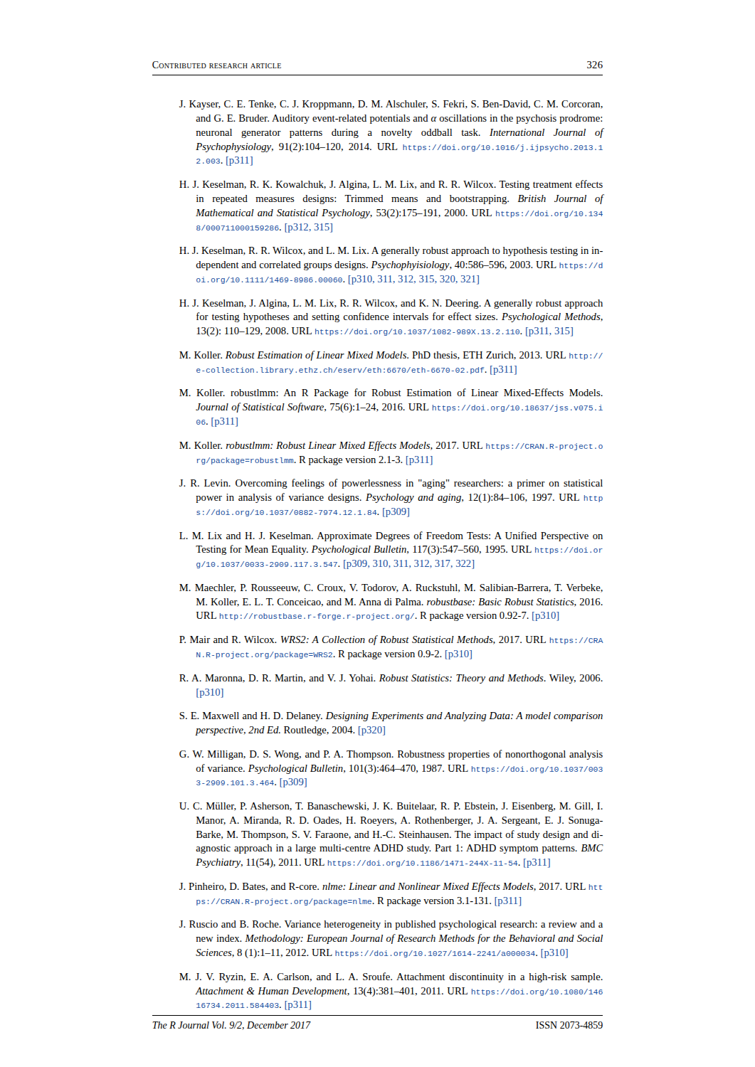Contributed research article 326
J. Kayser, C. E. Tenke, C. J. Kroppmann, D. M. Alschuler, S. Fekri, S. Ben-David, C. M. Corcoran, and G. E. Bruder. Auditory event-related potentials and α oscillations in the psychosis prodrome: neuronal generator patterns during a novelty oddball task. International Journal of Psychophysiology, 91(2):104–120, 2014. URL https://doi.org/10.1016/j.ijpsycho.2013.12.003. [p311]
H. J. Keselman, R. K. Kowalchuk, J. Algina, L. M. Lix, and R. R. Wilcox. Testing treatment effects in repeated measures designs: Trimmed means and bootstrapping. British Journal of Mathematical and Statistical Psychology, 53(2):175–191, 2000. URL https://doi.org/10.1348/000711000159286. [p312, 315]
H. J. Keselman, R. R. Wilcox, and L. M. Lix. A generally robust approach to hypothesis testing in independent and correlated groups designs. Psychophyisiology, 40:586–596, 2003. URL https://doi.org/10.1111/1469-8986.00060. [p310, 311, 312, 315, 320, 321]
H. J. Keselman, J. Algina, L. M. Lix, R. R. Wilcox, and K. N. Deering. A generally robust approach for testing hypotheses and setting confidence intervals for effect sizes. Psychological Methods, 13(2): 110–129, 2008. URL https://doi.org/10.1037/1082-989X.13.2.110. [p311, 315]
M. Koller. Robust Estimation of Linear Mixed Models. PhD thesis, ETH Zurich, 2013. URL http://e-collection.library.ethz.ch/eserv/eth:6670/eth-6670-02.pdf. [p311]
M. Koller. robustlmm: An R Package for Robust Estimation of Linear Mixed-Effects Models. Journal of Statistical Software, 75(6):1–24, 2016. URL https://doi.org/10.18637/jss.v075.i06. [p311]
M. Koller. robustlmm: Robust Linear Mixed Effects Models, 2017. URL https://CRAN.R-project.org/package=robustlmm. R package version 2.1-3. [p311]
J. R. Levin. Overcoming feelings of powerlessness in "aging" researchers: a primer on statistical power in analysis of variance designs. Psychology and aging, 12(1):84–106, 1997. URL https://doi.org/10.1037/0882-7974.12.1.84. [p309]
L. M. Lix and H. J. Keselman. Approximate Degrees of Freedom Tests: A Unified Perspective on Testing for Mean Equality. Psychological Bulletin, 117(3):547–560, 1995. URL https://doi.org/10.1037/0033-2909.117.3.547. [p309, 310, 311, 312, 317, 322]
M. Maechler, P. Rousseeuw, C. Croux, V. Todorov, A. Ruckstuhl, M. Salibian-Barrera, T. Verbeke, M. Koller, E. L. T. Conceicao, and M. Anna di Palma. robustbase: Basic Robust Statistics, 2016. URL http://robustbase.r-forge.r-project.org/. R package version 0.92-7. [p310]
P. Mair and R. Wilcox. WRS2: A Collection of Robust Statistical Methods, 2017. URL https://CRAN.R-project.org/package=WRS2. R package version 0.9-2. [p310]
R. A. Maronna, D. R. Martin, and V. J. Yohai. Robust Statistics: Theory and Methods. Wiley, 2006. [p310]
S. E. Maxwell and H. D. Delaney. Designing Experiments and Analyzing Data: A model comparison perspective, 2nd Ed. Routledge, 2004. [p320]
G. W. Milligan, D. S. Wong, and P. A. Thompson. Robustness properties of nonorthogonal analysis of variance. Psychological Bulletin, 101(3):464–470, 1987. URL https://doi.org/10.1037/0033-2909.101.3.464. [p309]
U. C. Müller, P. Asherson, T. Banaschewski, J. K. Buitelaar, R. P. Ebstein, J. Eisenberg, M. Gill, I. Manor, A. Miranda, R. D. Oades, H. Roeyers, A. Rothenberger, J. A. Sergeant, E. J. Sonuga-Barke, M. Thompson, S. V. Faraone, and H.-C. Steinhausen. The impact of study design and diagnostic approach in a large multi-centre ADHD study. Part 1: ADHD symptom patterns. BMC Psychiatry, 11(54), 2011. URL https://doi.org/10.1186/1471-244X-11-54. [p311]
J. Pinheiro, D. Bates, and R-core. nlme: Linear and Nonlinear Mixed Effects Models, 2017. URL https://CRAN.R-project.org/package=nlme. R package version 3.1-131. [p311]
J. Ruscio and B. Roche. Variance heterogeneity in published psychological research: a review and a new index. Methodology: European Journal of Research Methods for the Behavioral and Social Sciences, 8 (1):1–11, 2012. URL https://doi.org/10.1027/1614-2241/a000034. [p310]
M. J. V. Ryzin, E. A. Carlson, and L. A. Sroufe. Attachment discontinuity in a high-risk sample. Attachment & Human Development, 13(4):381–401, 2011. URL https://doi.org/10.1080/14616734.2011.584403. [p311]
The R Journal Vol. 9/2, December 2017 ISSN 2073-4859